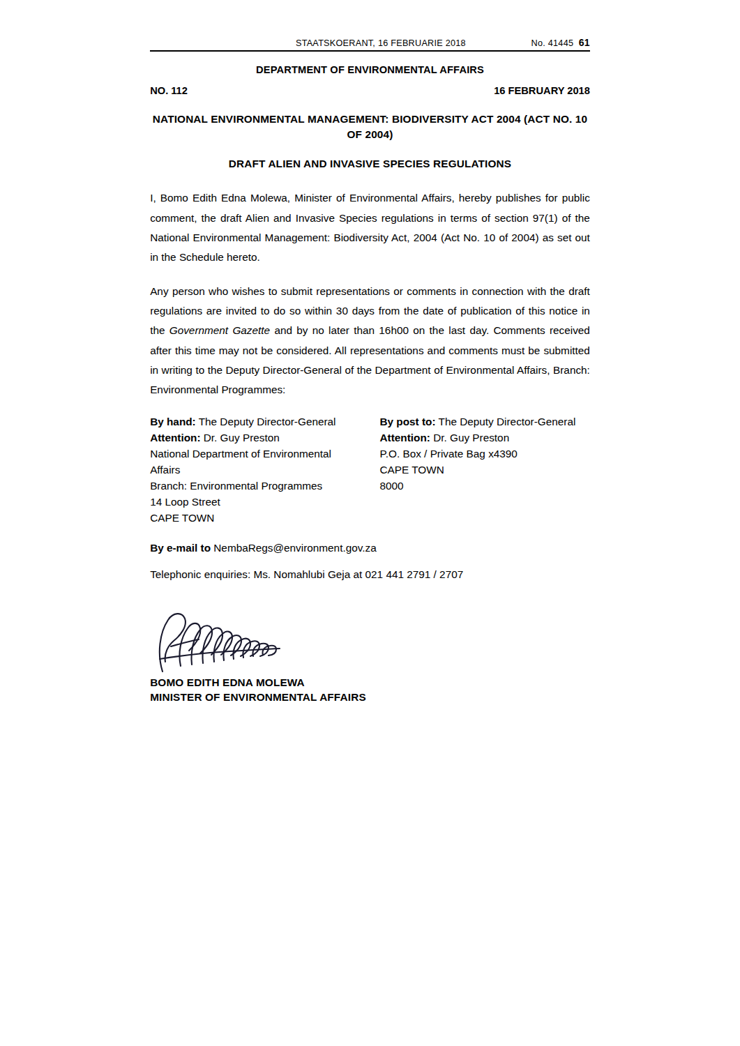STAATSKOERANT, 16 FEBRUARIE 2018
No. 41445 61
DEPARTMENT OF ENVIRONMENTAL AFFAIRS
NO. 112 16 FEBRUARY 2018
NATIONAL ENVIRONMENTAL MANAGEMENT: BIODIVERSITY ACT 2004 (ACT NO. 10 OF 2004)
DRAFT ALIEN AND INVASIVE SPECIES REGULATIONS
I, Bomo Edith Edna Molewa, Minister of Environmental Affairs, hereby publishes for public comment, the draft Alien and Invasive Species regulations in terms of section 97(1) of the National Environmental Management: Biodiversity Act, 2004 (Act No. 10 of 2004) as set out in the Schedule hereto.
Any person who wishes to submit representations or comments in connection with the draft regulations are invited to do so within 30 days from the date of publication of this notice in the Government Gazette and by no later than 16h00 on the last day. Comments received after this time may not be considered. All representations and comments must be submitted in writing to the Deputy Director-General of the Department of Environmental Affairs, Branch: Environmental Programmes:
| By hand: The Deputy Director-General Attention: Dr. Guy Preston National Department of Environmental Affairs Branch: Environmental Programmes 14 Loop Street CAPE TOWN | By post to: The Deputy Director-General Attention: Dr. Guy Preston P.O. Box / Private Bag x4390 CAPE TOWN 8000 |
By e-mail to NembaRegs@environment.gov.za
Telephonic enquiries: Ms. Nomahlubi Geja at 021 441 2791 / 2707
BOMO EDITH EDNA MOLEWA
MINISTER OF ENVIRONMENTAL AFFAIRS